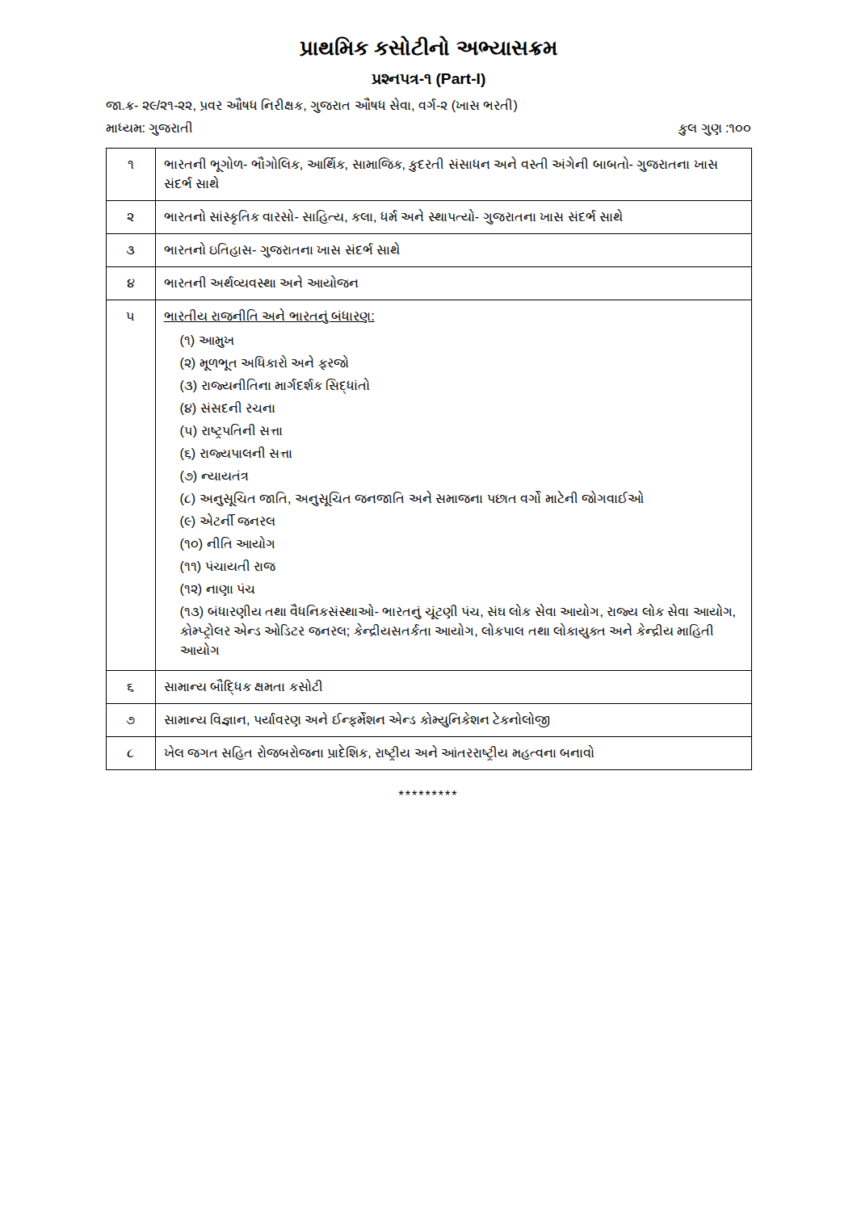પ્રાથમિક કસોટીનો અભ્યાસક્રમ
પ્રશ્નપત્ર-૧ (Part-I)
જા.ક્ર- ૨૯/૨૧-૨૨, પ્રવર ઔષધ નિરીક્ષક, ગુજરાત ઔષધ સેવા, વર્ગ-૨ (ખાસ ભરતી)
માધ્યમ: ગુજરાતી કુલ ગુણ :૧૦૦
| ૧ | ભારતની ભૂગોળ- ભૌગોલિક, આર્થિક, સામાજિક, કુદરતી સંસાધન અને વસ્તી અંગેની બાબતો- ગુજરાતના ખાસ સંદર્ભ સાથે |
| ૨ | ભારતનો સાંસ્કૃતિક વારસો- સાહિત્ય, કલા, ધર્મ અને સ્થાપત્યો- ગુજરાતના ખાસ સંદર્ભ સાથે |
| ૩ | ભારતનો ઇતિહાસ- ગુજરાતના ખાસ સંદર્ભ સાથે |
| ૪ | ભારતની અર્થવ્યવસ્થા અને આયોજન |
| ૫ | ભારતીય રાજનીતિ અને ભારતનું બંધારણ: (૧) આમુખ (૨) મૂળભૂત અધિકારો અને ફરજો (૩) રાજ્યનીતિના માર્ગદર્શક સિદ્ધાંતો (૪) સંસદની રચના (૫) રાષ્ટ્રપતિની સત્તા (૬) રાજ્યપાલની સત્તા (૭) ન્યાયતંત્ર (૮) અનુસૂચિત જાતિ, અનુસૂચિત જનજાતિ અને સમાજના પછાત વર્ગો માટેની જોગવાઈઓ (૯) એટર્ની જનરલ (૧૦) નીતિ આયોગ (૧૧) પંચાયતી રાજ (૧૨) નાણા પંચ (૧૩) બંધારણીય તથા વૈધનિકસંસ્થાઓ- ભારતનું ચૂંટણી પંચ, સંઘ લોક સેવા આયોગ, રાજ્ય લોક સેવા આયોગ, કોમ્પ્ટ્રોલર એન્ડ ઓડિટર જનરલ; કેન્દ્રીયસતર્કતા આયોગ, લોકપાલ તથા લોકાયુક્ત અને કેન્દ્રીય માહિતી આયોગ |
| ૬ | સામાન્ય બૌદ્ધિક ક્ષમતા કસોટી |
| ૭ | સામાન્ય વિજ્ઞાન, પર્યાવરણ અને ઈન્ફર્મેશન એન્ડ કોમ્યુનિકેશન ટેકનોલોજી |
| ૮ | ખેલ જગત સહિત રોજબરોજના પ્રાદેશિક, રાષ્ટ્રીય અને આંતરરાષ્ટ્રીય મહત્વના બનાવો |
*********